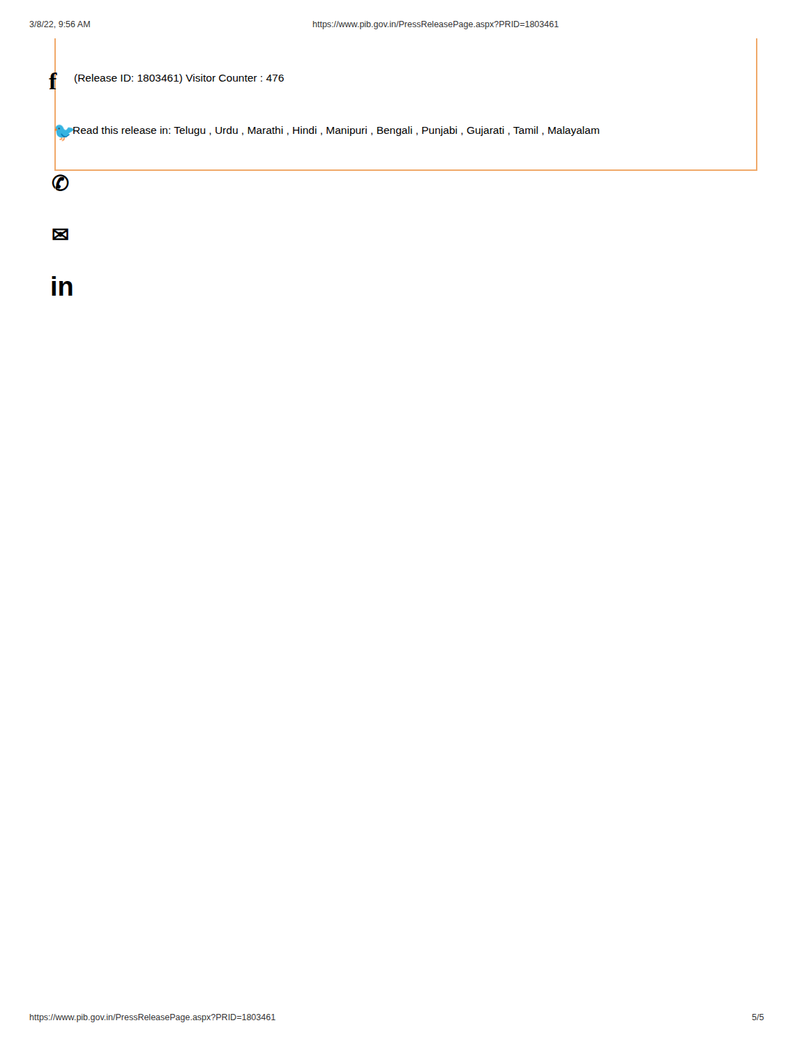3/8/22, 9:56 AM https://www.pib.gov.in/PressReleasePage.aspx?PRID=1803461
f 🐦 ✆ ✉ in
(Release ID: 1803461) Visitor Counter : 476
Read this release in: Telugu , Urdu , Marathi , Hindi , Manipuri , Bengali , Punjabi , Gujarati , Tamil , Malayalam
https://www.pib.gov.in/PressReleasePage.aspx?PRID=1803461 5/5